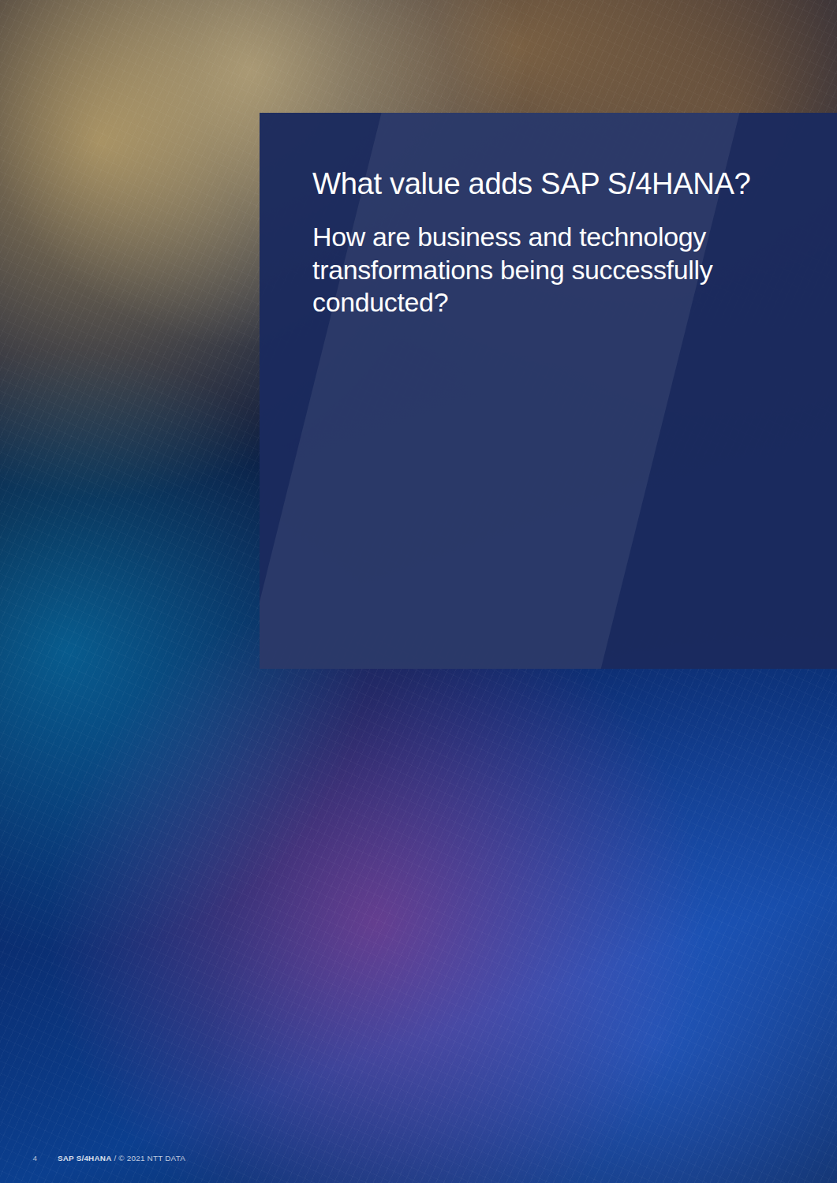What value adds SAP S/4HANA?
How are business and technology transformations being successfully conducted?
4 SAP S/4HANA / © 2021 NTT DATA